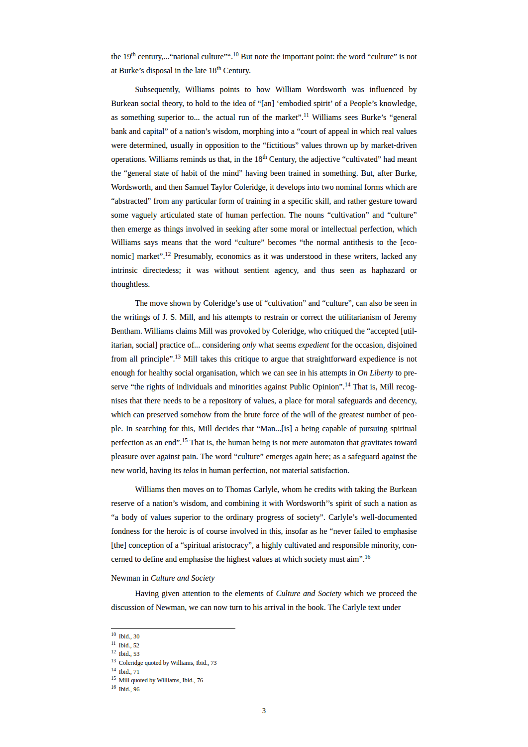the 19th century,...“national culture”“.10 But note the important point: the word “culture” is not at Burke’s disposal in the late 18th Century.
Subsequently, Williams points to how William Wordsworth was influenced by Burkean social theory, to hold to the idea of “[an] ‘embodied spirit’ of a People’s knowledge, as something superior to... the actual run of the market”.11 Williams sees Burke’s “general bank and capital” of a nation’s wisdom, morphing into a “court of appeal in which real values were determined, usually in opposition to the “fictitious” values thrown up by market-driven operations. Williams reminds us that, in the 18th Century, the adjective “cultivated” had meant the “general state of habit of the mind” having been trained in something. But, after Burke, Wordsworth, and then Samuel Taylor Coleridge, it develops into two nominal forms which are “abstracted” from any particular form of training in a specific skill, and rather gesture toward some vaguely articulated state of human perfection. The nouns “cultivation” and “culture” then emerge as things involved in seeking after some moral or intellectual perfection, which Williams says means that the word “culture” becomes “the normal antithesis to the [economic] market”.12 Presumably, economics as it was understood in these writers, lacked any intrinsic directedess; it was without sentient agency, and thus seen as haphazard or thoughtless.
The move shown by Coleridge’s use of “cultivation” and “culture”, can also be seen in the writings of J. S. Mill, and his attempts to restrain or correct the utilitarianism of Jeremy Bentham. Williams claims Mill was provoked by Coleridge, who critiqued the “accepted [utilitarian, social] practice of... considering only what seems expedient for the occasion, disjoined from all principle”.13 Mill takes this critique to argue that straightforward expedience is not enough for healthy social organisation, which we can see in his attempts in On Liberty to preserve “the rights of individuals and minorities against Public Opinion”.14 That is, Mill recognises that there needs to be a repository of values, a place for moral safeguards and decency, which can preserved somehow from the brute force of the will of the greatest number of people. In searching for this, Mill decides that “Man...[is] a being capable of pursuing spiritual perfection as an end”.15 That is, the human being is not mere automaton that gravitates toward pleasure over against pain. The word “culture” emerges again here; as a safeguard against the new world, having its telos in human perfection, not material satisfaction.
Williams then moves on to Thomas Carlyle, whom he credits with taking the Burkean reserve of a nation’s wisdom, and combining it with Wordsworth’’s spirit of such a nation as “a body of values superior to the ordinary progress of society”. Carlyle’s well-documented fondness for the heroic is of course involved in this, insofar as he “never failed to emphasise [the] conception of a “spiritual aristocracy”, a highly cultivated and responsible minority, concerned to define and emphasise the highest values at which society must aim”.16
Newman in Culture and Society
Having given attention to the elements of Culture and Society which we proceed the discussion of Newman, we can now turn to his arrival in the book. The Carlyle text under
10 Ibid., 30
11 Ibid., 52
12 Ibid., 53
13 Coleridge quoted by Williams, Ibid., 73
14 Ibid., 71
15 Mill quoted by Williams, Ibid., 76
16 Ibid., 96
3